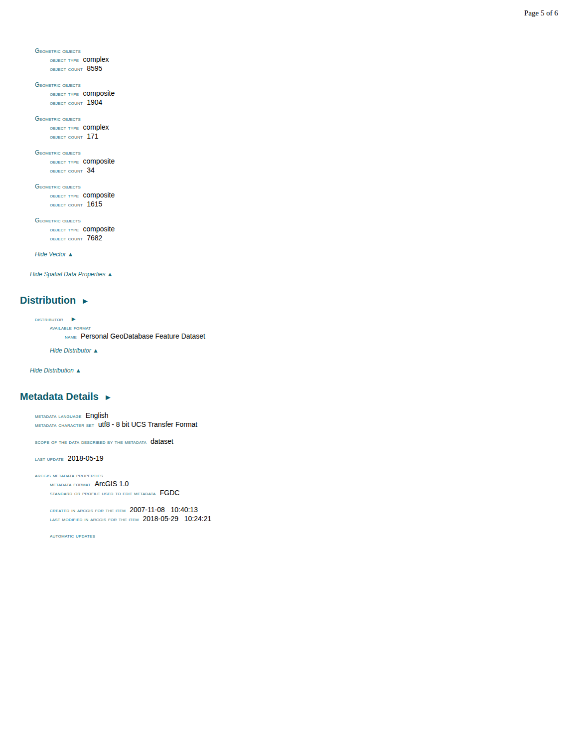Page 5 of 6
Geometric objects
Object type complex
Object count 8595
Geometric objects
Object type composite
Object count 1904
Geometric objects
Object type complex
Object count 171
Geometric objects
Object type composite
Object count 34
Geometric objects
Object type composite
Object count 1615
Geometric objects
Object type composite
Object count 7682
Hide Vector ▲
Hide Spatial Data Properties ▲
Distribution ►
Distributor ►
Available format
Name Personal GeoDatabase Feature Dataset
Hide Distributor ▲
Hide Distribution ▲
Metadata Details ►
Metadata language English
Metadata character set utf8 - 8 bit UCS Transfer Format
Scope of the data described by the metadata dataset
Last update 2018-05-19
ArcGIS metadata properties
Metadata format ArcGIS 1.0
Standard or profile used to edit metadata FGDC
Created in ArcGIS for the item 2007-11-08 10:40:13
Last modified in ArcGIS for the item 2018-05-29 10:24:21
Automatic updates